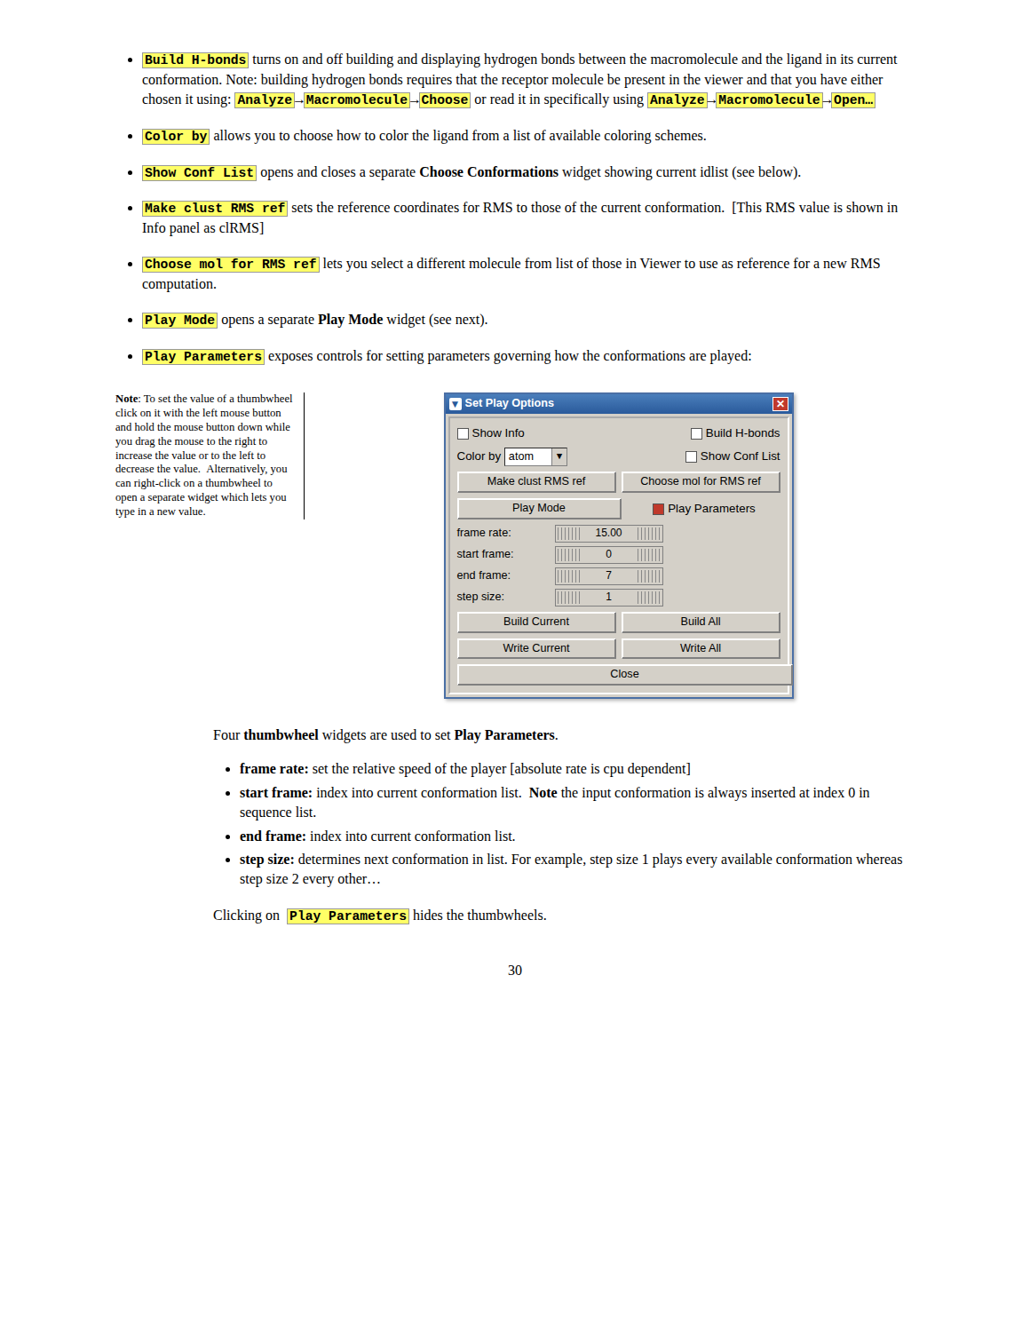Build H-bonds turns on and off building and displaying hydrogen bonds between the macromolecule and the ligand in its current conformation. Note: building hydrogen bonds requires that the receptor molecule be present in the viewer and that you have either chosen it using: Analyze→Macromolecule→Choose or read it in specifically using Analyze→Macromolecule→Open…
Color by allows you to choose how to color the ligand from a list of available coloring schemes.
Show Conf List opens and closes a separate Choose Conformations widget showing current idlist (see below).
Make clust RMS ref sets the reference coordinates for RMS to those of the current conformation. [This RMS value is shown in Info panel as clRMS]
Choose mol for RMS ref lets you select a different molecule from list of those in Viewer to use as reference for a new RMS computation.
Play Mode opens a separate Play Mode widget (see next).
Play Parameters exposes controls for setting parameters governing how the conformations are played:
Note: To set the value of a thumbwheel click on it with the left mouse button and hold the mouse button down while you drag the mouse to the right to increase the value or to the left to decrease the value. Alternatively, you can right-click on a thumbwheel to open a separate widget which lets you type in a new value.
▼ Set Play Options ✕
Show Info Build H-bonds
Color by atom▼ Show Conf List
Make clust RMS ref Choose mol for RMS ref
Play Mode Play Parameters
frame rate: 15.00
start frame: 0
end frame: 7
step size: 1
Build Current Build All
Write Current Write All
Close
Four thumbwheel widgets are used to set Play Parameters.
frame rate: set the relative speed of the player [absolute rate is cpu dependent]
start frame: index into current conformation list. Note the input conformation is always inserted at index 0 in sequence list.
end frame: index into current conformation list.
step size: determines next conformation in list. For example, step size 1 plays every available conformation whereas step size 2 every other…
Clicking on Play Parameters hides the thumbwheels.
30